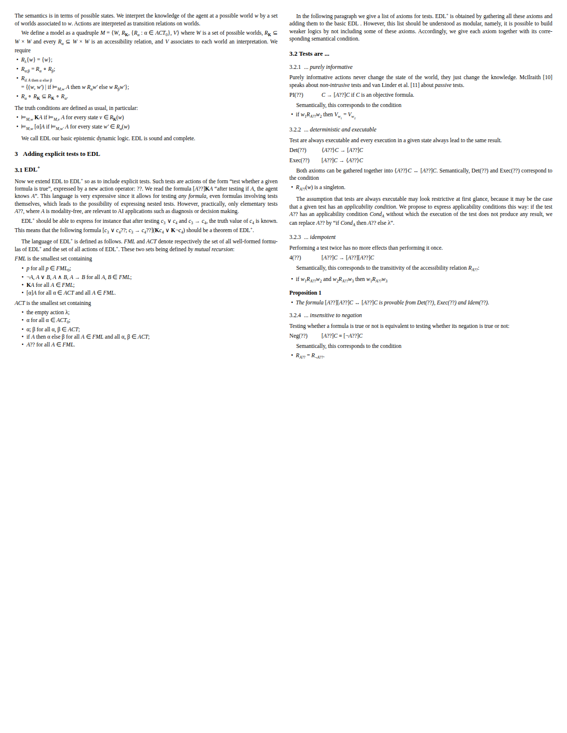The semantics is in terms of possible states. We interpret the knowledge of the agent at a possible world w by a set of worlds associated to w. Actions are interpreted as transition relations on worlds.
We define a model as a quadruple M = ⟨W, RK, {Rα : α ∈ ACT0}, V⟩ where W is a set of possible worlds, RK ⊆ W × W and every Rα ⊆ W × W is an accessibility relation, and V associates to each world an interpretation. We require
Rλ{w} = {w};
Rα;β = Rα ∘ Rβ;
Rif A then α else β
= {(w, w′) | if ⊨M,w A then w Rαw′ else w Rβw′};
Rα ∘ RK ⊆ RK ∘ Rα.
The truth conditions are defined as usual, in particular:
⊨M,w KA if ⊨M,v A for every state v ∈ RK(w)
⊨M,w [α]A if ⊨M,w′ A for every state w′ ∈ Rα(w)
We call EDL our basic epistemic dynamic logic. EDL is sound and complete.
3 Adding explicit tests to EDL
3.1 EDL+
Now we extend EDL to EDL+ so as to include explicit tests. Such tests are actions of the form “test whether a given formula is true”, expressed by a new action operator: ??. We read the formula [A??]KA “after testing if A, the agent knows A”. This language is very expressive since it allows for testing any formula, even formulas involving tests themselves, which leads to the possibility of expressing nested tests. However, practically, only elementary tests A??, where A is modality-free, are relevant to AI applications such as diagnosis or decision making.
EDL+ should be able to express for instance that after testing c3 ∨ c4 and c3 → c4, the truth value of c4 is known. This means that the following formula [c3 ∨ c4??; c3 → c4??](Kc4 ∨ K¬c4) should be a theorem of EDL+.
The language of EDL+ is defined as follows. FML and ACT denote respectively the set of all well-formed formulas of EDL+ and the set of all actions of EDL+. These two sets being defined by mutual recursion:
FML is the smallest set containing
p for all p ∈ FML0;
¬A, A ∨ B, A ∧ B, A → B for all A, B ∈ FML;
KA for all A ∈ FML;
[α]A for all α ∈ ACT and all A ∈ FML.
ACT is the smallest set containing
the empty action λ;
α for all α ∈ ACT0;
α; β for all α, β ∈ ACT;
if A then α else β for all A ∈ FML and all α, β ∈ ACT;
A?? for all A ∈ FML.
In the following paragraph we give a list of axioms for tests. EDL+ is obtained by gathering all these axioms and adding them to the basic EDL . However, this list should be understood as modular, namely, it is possible to build weaker logics by not including some of these axioms. Accordingly, we give each axiom together with its corresponding semantical condition.
3.2 Tests are ...
3.2.1 ... purely informative
Purely informative actions never change the state of the world, they just change the knowledge. McIlraith [10] speaks about non-intrusive tests and van Linder et al. [11] about passive tests.
PI(??) C → [A??]C if C is an objective formula.
Semantically, this corresponds to the condition
if w1RA??w2 then Vw1 = Vw2
3.2.2 ... deterministic and executable
Test are always executable and every execution in a given state always lead to the same result.
Det(??) ⟨A??⟩C → [A??]C
Exec(??) [A??]C → ⟨A??⟩C
Both axioms can be gathered together into ⟨A??⟩C ↔ [A??]C. Semantically, Det(??) and Exec(??) correspond to the condition
RA??(w) is a singleton.
The assumption that tests are always executable may look restrictive at first glance, because it may be the case that a given test has an applicability condition. We propose to express applicability conditions this way: if the test A?? has an applicability condition CondA without which the execution of the test does not produce any result, we can replace A?? by “if CondA then A?? else λ”.
3.2.3 ... idempotent
Performing a test twice has no more effects than performing it once.
4(??) [A??]C → [A??][A??]C
Semantically, this corresponds to the transitivity of the accessibility relation RA??:
if w1RA??w2 and w2RA??w3 then w1RA??w3
Proposition 1
The formula [A??][A??]C ↔ [A??]C is provable from Det(??), Exec(??) and Idem(??).
3.2.4 ... insensitive to negation
Testing whether a formula is true or not is equivalent to testing whether its negation is true or not:
Neg(??) [A??]C ≡ [¬A??]C
Semantically, this corresponds to the condition
RA?? = R¬A??.